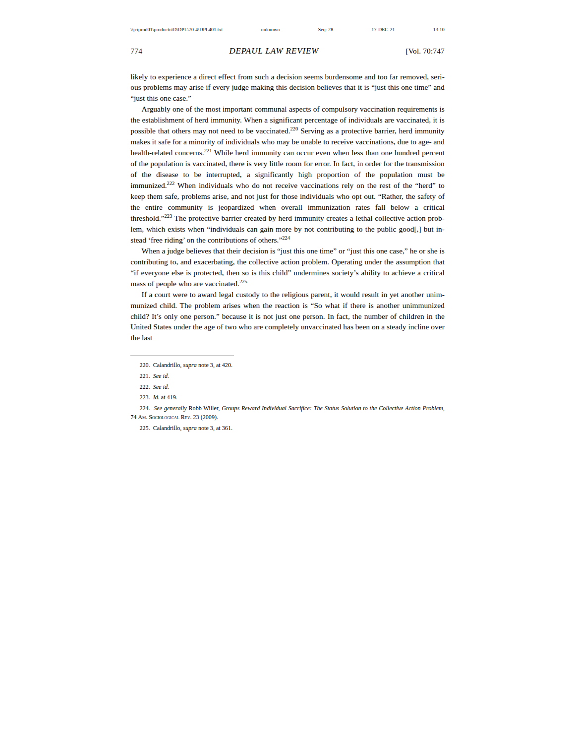\\jciprod01\productn\D\DPL\70-4\DPL401.txt unknown Seq: 28 17-DEC-21 13:10
774 DePaul Law Review [Vol. 70:747
likely to experience a direct effect from such a decision seems burdensome and too far removed, serious problems may arise if every judge making this decision believes that it is “just this one time” and “just this one case.”
Arguably one of the most important communal aspects of compulsory vaccination requirements is the establishment of herd immunity. When a significant percentage of individuals are vaccinated, it is possible that others may not need to be vaccinated.220 Serving as a protective barrier, herd immunity makes it safe for a minority of individuals who may be unable to receive vaccinations, due to age- and health-related concerns.221 While herd immunity can occur even when less than one hundred percent of the population is vaccinated, there is very little room for error. In fact, in order for the transmission of the disease to be interrupted, a significantly high proportion of the population must be immunized.222 When individuals who do not receive vaccinations rely on the rest of the “herd” to keep them safe, problems arise, and not just for those individuals who opt out. “Rather, the safety of the entire community is jeopardized when overall immunization rates fall below a critical threshold.”223 The protective barrier created by herd immunity creates a lethal collective action problem, which exists when “individuals can gain more by not contributing to the public good[,] but instead ‘free riding’ on the contributions of others.”224
When a judge believes that their decision is “just this one time” or “just this one case,” he or she is contributing to, and exacerbating, the collective action problem. Operating under the assumption that “if everyone else is protected, then so is this child” undermines society’s ability to achieve a critical mass of people who are vaccinated.225
If a court were to award legal custody to the religious parent, it would result in yet another unimmunized child. The problem arises when the reaction is “So what if there is another unimmunized child? It’s only one person.” because it is not just one person. In fact, the number of children in the United States under the age of two who are completely unvaccinated has been on a steady incline over the last
220. Calandrillo, supra note 3, at 420.
221. See id.
222. See id.
223. Id. at 419.
224. See generally Robb Willer, Groups Reward Individual Sacrifice: The Status Solution to the Collective Action Problem, 74 Am. Sociological Rev. 23 (2009).
225. Calandrillo, supra note 3, at 361.